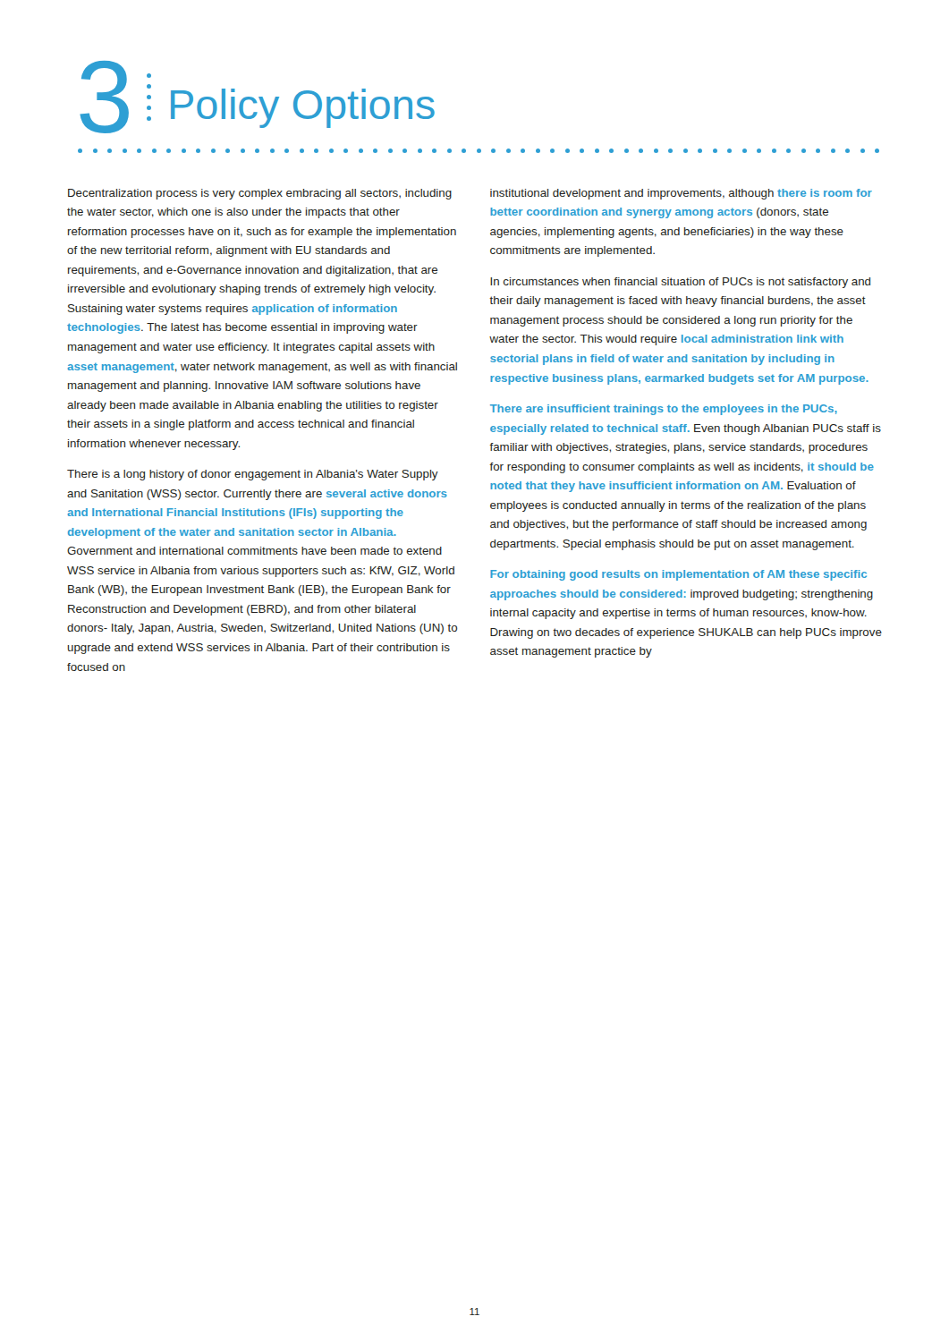3
Policy Options
Decentralization process is very complex embracing all sectors, including the water sector, which one is also under the impacts that other reformation processes have on it, such as for example the implementation of the new territorial reform, alignment with EU standards and requirements, and e-Governance innovation and digitalization, that are irreversible and evolutionary shaping trends of extremely high velocity. Sustaining water systems requires application of information technologies. The latest has become essential in improving water management and water use efficiency. It integrates capital assets with asset management, water network management, as well as with financial management and planning. Innovative IAM software solutions have already been made available in Albania enabling the utilities to register their assets in a single platform and access technical and financial information whenever necessary.
There is a long history of donor engagement in Albania's Water Supply and Sanitation (WSS) sector. Currently there are several active donors and International Financial Institutions (IFIs) supporting the development of the water and sanitation sector in Albania. Government and international commitments have been made to extend WSS service in Albania from various supporters such as: KfW, GIZ, World Bank (WB), the European Investment Bank (IEB), the European Bank for Reconstruction and Development (EBRD), and from other bilateral donors- Italy, Japan, Austria, Sweden, Switzerland, United Nations (UN) to upgrade and extend WSS services in Albania. Part of their contribution is focused on
institutional development and improvements, although there is room for better coordination and synergy among actors (donors, state agencies, implementing agents, and beneficiaries) in the way these commitments are implemented.
In circumstances when financial situation of PUCs is not satisfactory and their daily management is faced with heavy financial burdens, the asset management process should be considered a long run priority for the water the sector. This would require local administration link with sectorial plans in field of water and sanitation by including in respective business plans, earmarked budgets set for AM purpose.
There are insufficient trainings to the employees in the PUCs, especially related to technical staff. Even though Albanian PUCs staff is familiar with objectives, strategies, plans, service standards, procedures for responding to consumer complaints as well as incidents, it should be noted that they have insufficient information on AM. Evaluation of employees is conducted annually in terms of the realization of the plans and objectives, but the performance of staff should be increased among departments. Special emphasis should be put on asset management.
For obtaining good results on implementation of AM these specific approaches should be considered: improved budgeting; strengthening internal capacity and expertise in terms of human resources, know-how. Drawing on two decades of experience SHUKALB can help PUCs improve asset management practice by
11